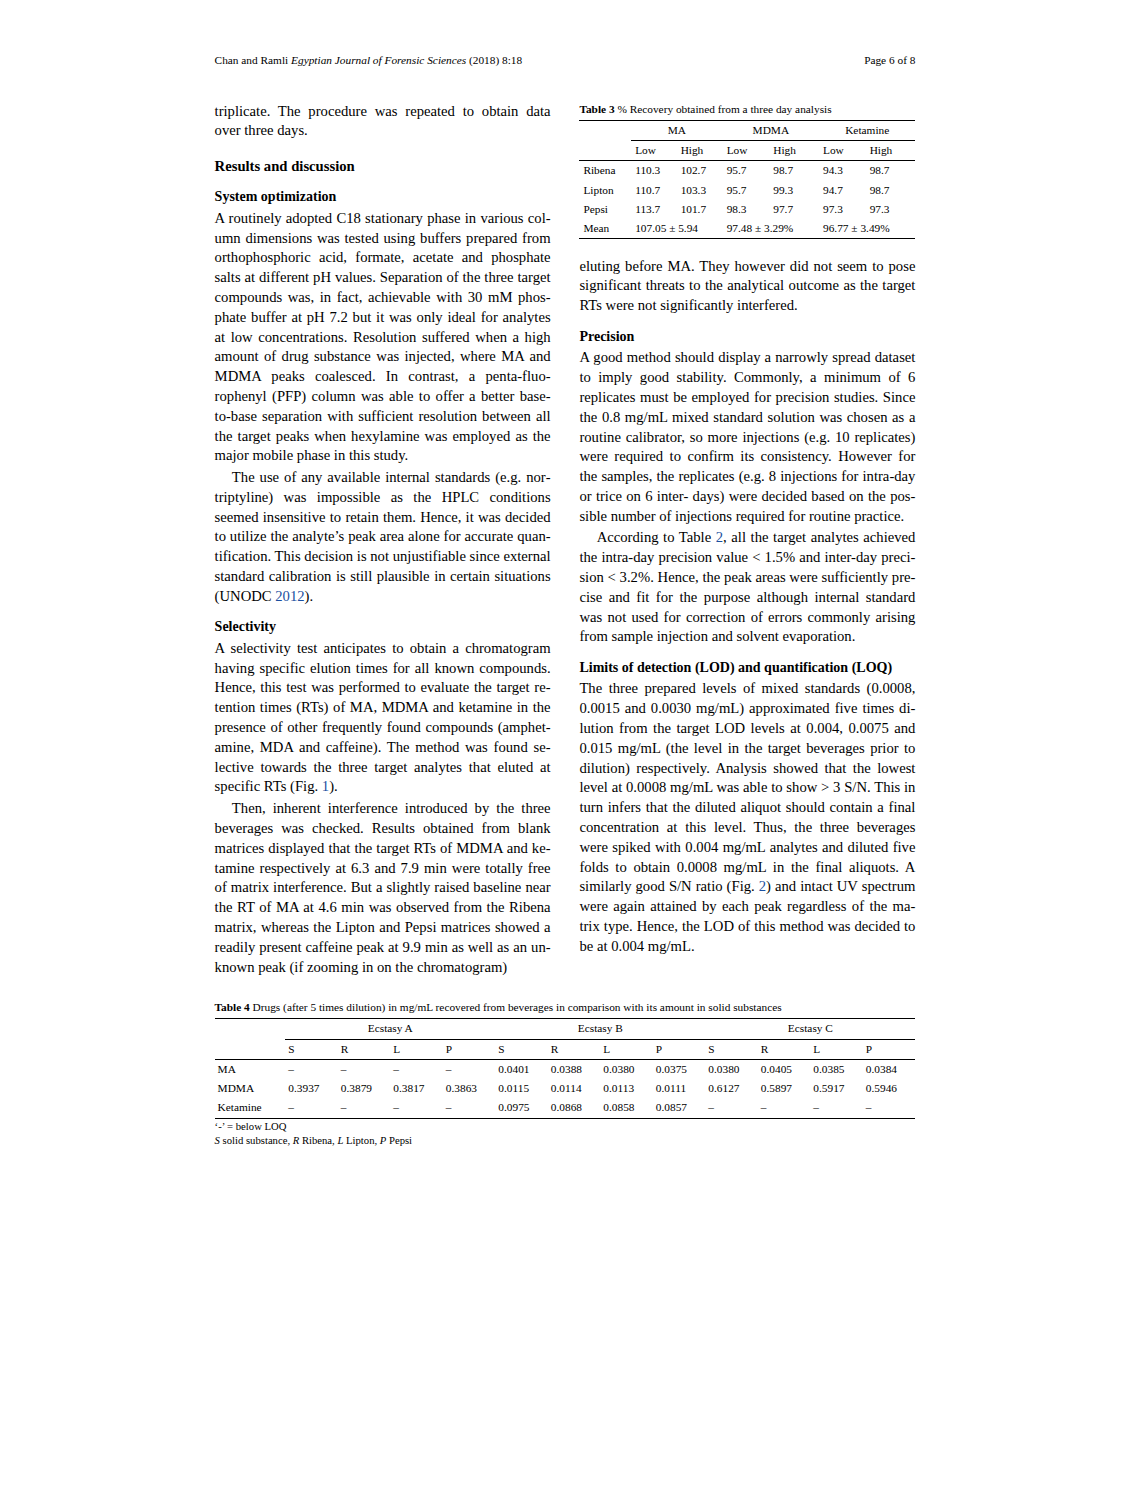Chan and Ramli Egyptian Journal of Forensic Sciences (2018) 8:18
Page 6 of 8
triplicate. The procedure was repeated to obtain data over three days.
Results and discussion
System optimization
A routinely adopted C18 stationary phase in various column dimensions was tested using buffers prepared from orthophosphoric acid, formate, acetate and phosphate salts at different pH values. Separation of the three target compounds was, in fact, achievable with 30 mM phosphate buffer at pH 7.2 but it was only ideal for analytes at low concentrations. Resolution suffered when a high amount of drug substance was injected, where MA and MDMA peaks coalesced. In contrast, a penta-fluorophenyl (PFP) column was able to offer a better base-to-base separation with sufficient resolution between all the target peaks when hexylamine was employed as the major mobile phase in this study.
The use of any available internal standards (e.g. nortriptyline) was impossible as the HPLC conditions seemed insensitive to retain them. Hence, it was decided to utilize the analyte’s peak area alone for accurate quantification. This decision is not unjustifiable since external standard calibration is still plausible in certain situations (UNODC 2012).
Selectivity
A selectivity test anticipates to obtain a chromatogram having specific elution times for all known compounds. Hence, this test was performed to evaluate the target retention times (RTs) of MA, MDMA and ketamine in the presence of other frequently found compounds (amphetamine, MDA and caffeine). The method was found selective towards the three target analytes that eluted at specific RTs (Fig. 1).
Then, inherent interference introduced by the three beverages was checked. Results obtained from blank matrices displayed that the target RTs of MDMA and ketamine respectively at 6.3 and 7.9 min were totally free of matrix interference. But a slightly raised baseline near the RT of MA at 4.6 min was observed from the Ribena matrix, whereas the Lipton and Pepsi matrices showed a readily present caffeine peak at 9.9 min as well as an unknown peak (if zooming in on the chromatogram)
Table 3 % Recovery obtained from a three day analysis
| | MA | MDMA | Ketamine |
| --- | --- | --- | --- |
| | Low | High | Low | High | Low | High |
| Ribena | 110.3 | 102.7 | 95.7 | 98.7 | 94.3 | 98.7 |
| Lipton | 110.7 | 103.3 | 95.7 | 99.3 | 94.7 | 98.7 |
| Pepsi | 113.7 | 101.7 | 98.3 | 97.7 | 97.3 | 97.3 |
| Mean | 107.05 ± 5.94 | 97.48 ± 3.29% | 96.77 ± 3.49% |
eluting before MA. They however did not seem to pose significant threats to the analytical outcome as the target RTs were not significantly interfered.
Precision
A good method should display a narrowly spread dataset to imply good stability. Commonly, a minimum of 6 replicates must be employed for precision studies. Since the 0.8 mg/mL mixed standard solution was chosen as a routine calibrator, so more injections (e.g. 10 replicates) were required to confirm its consistency. However for the samples, the replicates (e.g. 8 injections for intra-day or trice on 6 inter- days) were decided based on the possible number of injections required for routine practice.
According to Table 2, all the target analytes achieved the intra-day precision value < 1.5% and inter-day precision < 3.2%. Hence, the peak areas were sufficiently precise and fit for the purpose although internal standard was not used for correction of errors commonly arising from sample injection and solvent evaporation.
Limits of detection (LOD) and quantification (LOQ)
The three prepared levels of mixed standards (0.0008, 0.0015 and 0.0030 mg/mL) approximated five times dilution from the target LOD levels at 0.004, 0.0075 and 0.015 mg/mL (the level in the target beverages prior to dilution) respectively. Analysis showed that the lowest level at 0.0008 mg/mL was able to show > 3 S/N. This in turn infers that the diluted aliquot should contain a final concentration at this level. Thus, the three beverages were spiked with 0.004 mg/mL analytes and diluted five folds to obtain 0.0008 mg/mL in the final aliquots. A similarly good S/N ratio (Fig. 2) and intact UV spectrum were again attained by each peak regardless of the matrix type. Hence, the LOD of this method was decided to be at 0.004 mg/mL.
Table 4 Drugs (after 5 times dilution) in mg/mL recovered from beverages in comparison with its amount in solid substances
| | Ecstasy A | Ecstasy B | Ecstasy C |
| --- | --- | --- | --- |
| | S | R | L | P | S | R | L | P | S | R | L | P |
| MA | – | – | – | – | 0.0401 | 0.0388 | 0.0380 | 0.0375 | 0.0380 | 0.0405 | 0.0385 | 0.0384 |
| MDMA | 0.3937 | 0.3879 | 0.3817 | 0.3863 | 0.0115 | 0.0114 | 0.0113 | 0.0111 | 0.6127 | 0.5897 | 0.5917 | 0.5946 |
| Ketamine | – | – | – | – | 0.0975 | 0.0868 | 0.0858 | 0.0857 | – | – | – | – |
‘-’ = below LOQ
S solid substance, R Ribena, L Lipton, P Pepsi